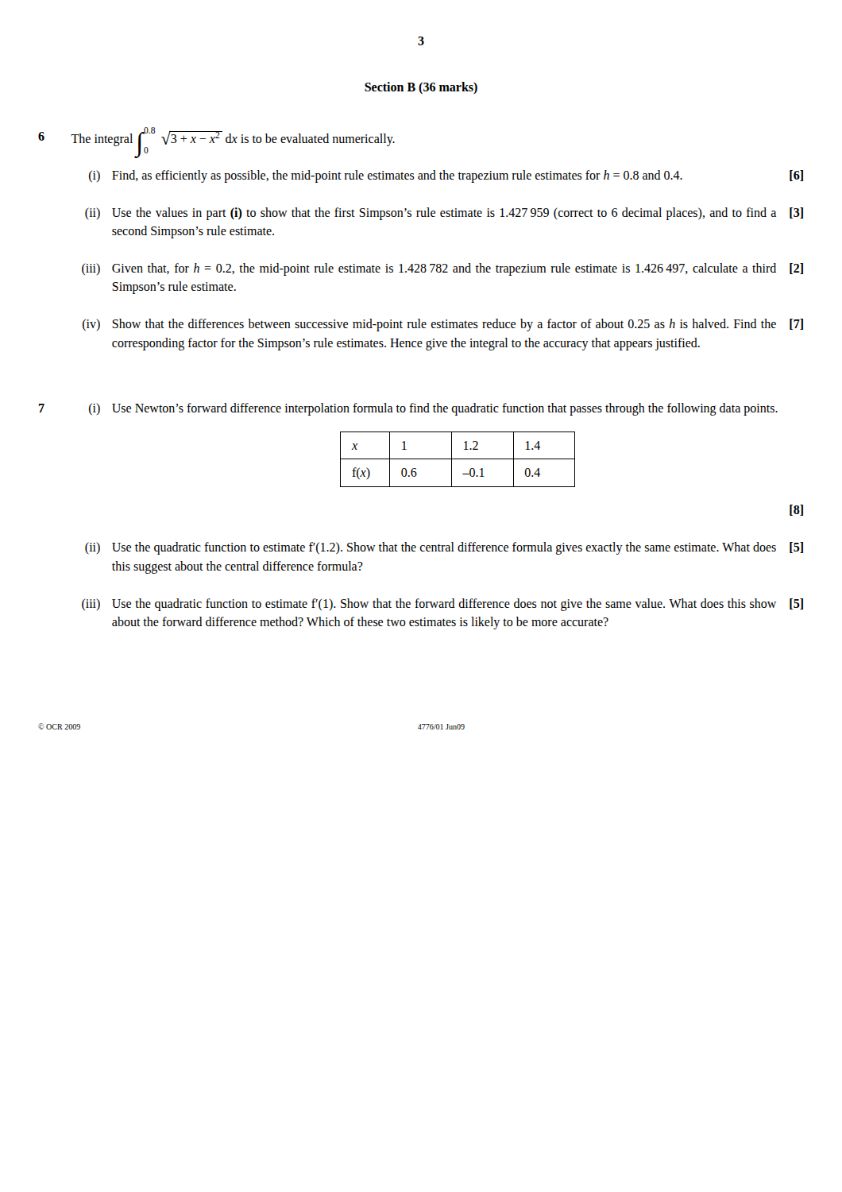3
Section B (36 marks)
6
The integral ∫0.80 √3 + x − x2 dx is to be evaluated numerically.
(i)
[6] Find, as efficiently as possible, the mid-point rule estimates and the trapezium rule estimates for h = 0.8 and 0.4.
(ii)
[3] Use the values in part (i) to show that the first Simpson’s rule estimate is 1.427 959 (correct to 6 decimal places), and to find a second Simpson’s rule estimate.
(iii)
[2] Given that, for h = 0.2, the mid-point rule estimate is 1.428 782 and the trapezium rule estimate is 1.426 497, calculate a third Simpson’s rule estimate.
(iv)
[7] Show that the differences between successive mid-point rule estimates reduce by a factor of about 0.25 as h is halved. Find the corresponding factor for the Simpson’s rule estimates. Hence give the integral to the accuracy that appears justified.
7
(i)
Use Newton’s forward difference interpolation formula to find the quadratic function that passes through the following data points.
| x | 1 | 1.2 | 1.4 |
| f( x ) | 0.6 | –0.1 | 0.4 |
[8]
(ii)
[5] Use the quadratic function to estimate f′(1.2). Show that the central difference formula gives exactly the same estimate. What does this suggest about the central difference formula?
(iii)
[5] Use the quadratic function to estimate f′(1). Show that the forward difference does not give the same value. What does this show about the forward difference method? Which of these two estimates is likely to be more accurate?
© OCR 2009
4776/01 Jun09